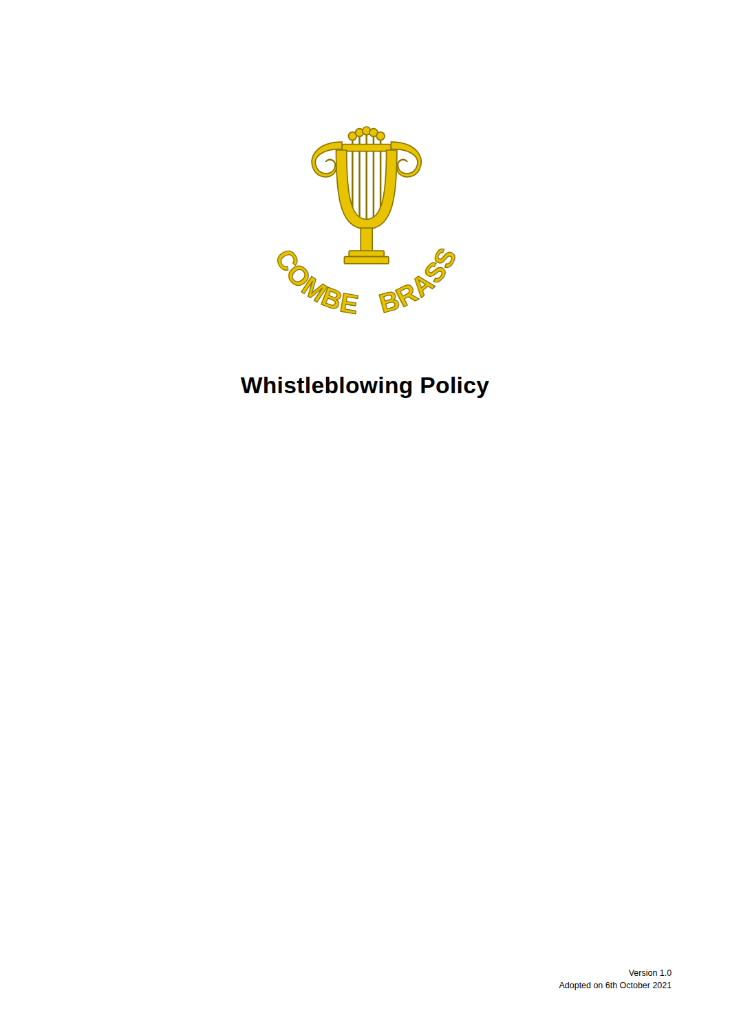Comber Brass logo COMBER BRASS
Whistleblowing Policy
Version 1.0
Adopted on 6th October 2021